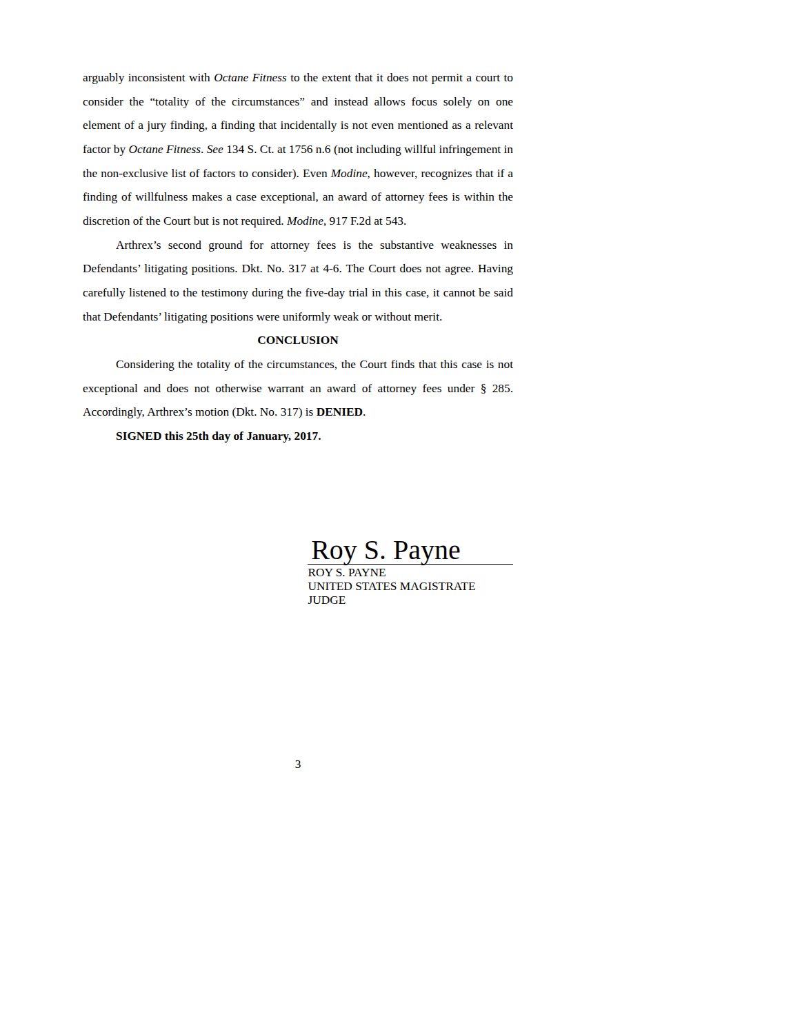arguably inconsistent with Octane Fitness to the extent that it does not permit a court to consider the “totality of the circumstances” and instead allows focus solely on one element of a jury finding, a finding that incidentally is not even mentioned as a relevant factor by Octane Fitness. See 134 S. Ct. at 1756 n.6 (not including willful infringement in the non-exclusive list of factors to consider). Even Modine, however, recognizes that if a finding of willfulness makes a case exceptional, an award of attorney fees is within the discretion of the Court but is not required. Modine, 917 F.2d at 543.
Arthrex’s second ground for attorney fees is the substantive weaknesses in Defendants’ litigating positions. Dkt. No. 317 at 4-6. The Court does not agree. Having carefully listened to the testimony during the five-day trial in this case, it cannot be said that Defendants’ litigating positions were uniformly weak or without merit.
CONCLUSION
Considering the totality of the circumstances, the Court finds that this case is not exceptional and does not otherwise warrant an award of attorney fees under § 285. Accordingly, Arthrex’s motion (Dkt. No. 317) is DENIED.
SIGNED this 25th day of January, 2017.
Roy S. Payne
ROY S. PAYNE
UNITED STATES MAGISTRATE JUDGE
3